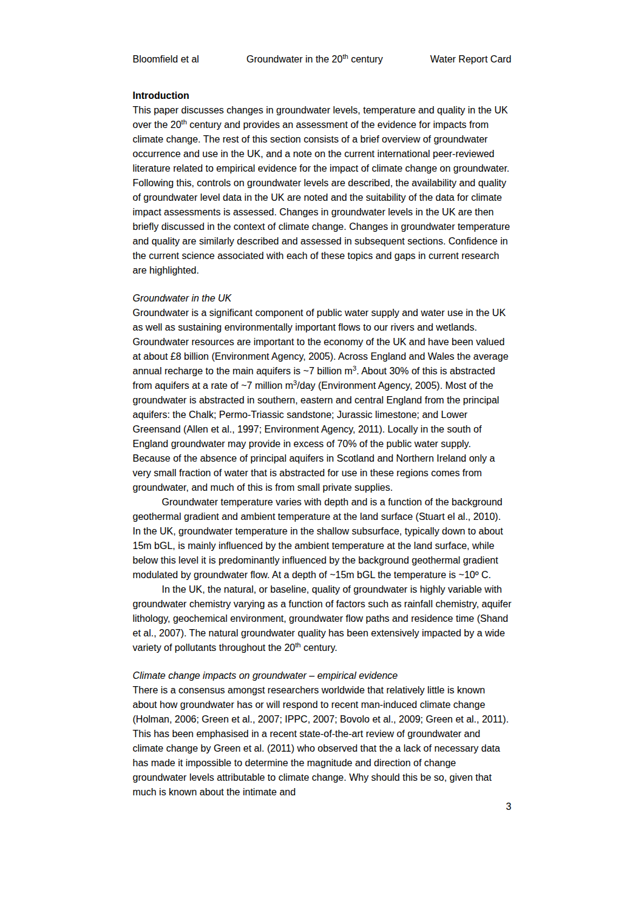Bloomfield et al Groundwater in the 20th century Water Report Card
Introduction
This paper discusses changes in groundwater levels, temperature and quality in the UK over the 20th century and provides an assessment of the evidence for impacts from climate change. The rest of this section consists of a brief overview of groundwater occurrence and use in the UK, and a note on the current international peer-reviewed literature related to empirical evidence for the impact of climate change on groundwater. Following this, controls on groundwater levels are described, the availability and quality of groundwater level data in the UK are noted and the suitability of the data for climate impact assessments is assessed. Changes in groundwater levels in the UK are then briefly discussed in the context of climate change. Changes in groundwater temperature and quality are similarly described and assessed in subsequent sections. Confidence in the current science associated with each of these topics and gaps in current research are highlighted.
Groundwater in the UK
Groundwater is a significant component of public water supply and water use in the UK as well as sustaining environmentally important flows to our rivers and wetlands. Groundwater resources are important to the economy of the UK and have been valued at about £8 billion (Environment Agency, 2005). Across England and Wales the average annual recharge to the main aquifers is ~7 billion m3. About 30% of this is abstracted from aquifers at a rate of ~7 million m3/day (Environment Agency, 2005). Most of the groundwater is abstracted in southern, eastern and central England from the principal aquifers: the Chalk; Permo-Triassic sandstone; Jurassic limestone; and Lower Greensand (Allen et al., 1997; Environment Agency, 2011). Locally in the south of England groundwater may provide in excess of 70% of the public water supply. Because of the absence of principal aquifers in Scotland and Northern Ireland only a very small fraction of water that is abstracted for use in these regions comes from groundwater, and much of this is from small private supplies.
Groundwater temperature varies with depth and is a function of the background geothermal gradient and ambient temperature at the land surface (Stuart el al., 2010). In the UK, groundwater temperature in the shallow subsurface, typically down to about 15m bGL, is mainly influenced by the ambient temperature at the land surface, while below this level it is predominantly influenced by the background geothermal gradient modulated by groundwater flow. At a depth of ~15m bGL the temperature is ~10º C.
In the UK, the natural, or baseline, quality of groundwater is highly variable with groundwater chemistry varying as a function of factors such as rainfall chemistry, aquifer lithology, geochemical environment, groundwater flow paths and residence time (Shand et al., 2007). The natural groundwater quality has been extensively impacted by a wide variety of pollutants throughout the 20th century.
Climate change impacts on groundwater – empirical evidence
There is a consensus amongst researchers worldwide that relatively little is known about how groundwater has or will respond to recent man-induced climate change (Holman, 2006; Green et al., 2007; IPPC, 2007; Bovolo et al., 2009; Green et al., 2011). This has been emphasised in a recent state-of-the-art review of groundwater and climate change by Green et al. (2011) who observed that the a lack of necessary data has made it impossible to determine the magnitude and direction of change groundwater levels attributable to climate change. Why should this be so, given that much is known about the intimate and
3